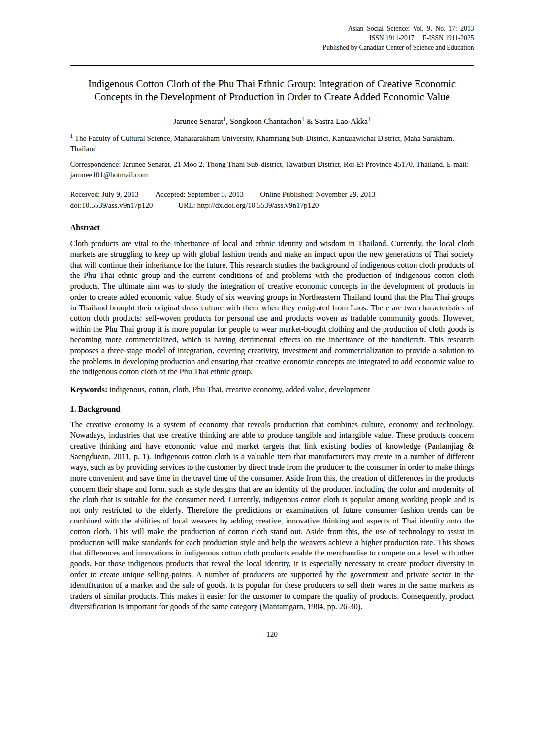Asian Social Science; Vol. 9, No. 17; 2013 ISSN 1911-2017 E-ISSN 1911-2025 Published by Canadian Center of Science and Education
Indigenous Cotton Cloth of the Phu Thai Ethnic Group: Integration of Creative Economic Concepts in the Development of Production in Order to Create Added Economic Value
Jarunee Senarat1, Songkoon Chantachon1 & Sastra Lao-Akka1
1 The Faculty of Cultural Science, Mahasarakham University, Khamriang Sub-District, Kantarawichai District, Maha Sarakham, Thailand
Correspondence: Jarunee Senarat, 21 Moo 2, Thong Thani Sub-district, Tawatburi District, Roi-Et Province 45170, Thailand. E-mail: jarunee101@hotmail.com
Received: July 9, 2013 Accepted: September 5, 2013 Online Published: November 29, 2013
doi:10.5539/ass.v9n17p120 URL: http://dx.doi.org/10.5539/ass.v9n17p120
Abstract
Cloth products are vital to the inheritance of local and ethnic identity and wisdom in Thailand. Currently, the local cloth markets are struggling to keep up with global fashion trends and make an impact upon the new generations of Thai society that will continue their inheritance for the future. This research studies the background of indigenous cotton cloth products of the Phu Thai ethnic group and the current conditions of and problems with the production of indigenous cotton cloth products. The ultimate aim was to study the integration of creative economic concepts in the development of products in order to create added economic value. Study of six weaving groups in Northeastern Thailand found that the Phu Thai groups in Thailand brought their original dress culture with them when they emigrated from Laos. There are two characteristics of cotton cloth products: self-woven products for personal use and products woven as tradable community goods. However, within the Phu Thai group it is more popular for people to wear market-bought clothing and the production of cloth goods is becoming more commercialized, which is having detrimental effects on the inheritance of the handicraft. This research proposes a three-stage model of integration, covering creativity, investment and commercialization to provide a solution to the problems in developing production and ensuring that creative economic concepts are integrated to add economic value to the indigenous cotton cloth of the Phu Thai ethnic group.
Keywords: indigenous, cotton, cloth, Phu Thai, creative economy, added-value, development
1. Background
The creative economy is a system of economy that reveals production that combines culture, economy and technology. Nowadays, industries that use creative thinking are able to produce tangible and intangible value. These products concern creative thinking and have economic value and market targets that link existing bodies of knowledge (Panlamjiag & Saengduean, 2011, p. 1). Indigenous cotton cloth is a valuable item that manufacturers may create in a number of different ways, such as by providing services to the customer by direct trade from the producer to the consumer in order to make things more convenient and save time in the travel time of the consumer. Aside from this, the creation of differences in the products concern their shape and form, such as style designs that are an identity of the producer, including the color and modernity of the cloth that is suitable for the consumer need. Currently, indigenous cotton cloth is popular among working people and is not only restricted to the elderly. Therefore the predictions or examinations of future consumer fashion trends can be combined with the abilities of local weavers by adding creative, innovative thinking and aspects of Thai identity onto the cotton cloth. This will make the production of cotton cloth stand out. Aside from this, the use of technology to assist in production will make standards for each production style and help the weavers achieve a higher production rate. This shows that differences and innovations in indigenous cotton cloth products enable the merchandise to compete on a level with other goods. For those indigenous products that reveal the local identity, it is especially necessary to create product diversity in order to create unique selling-points. A number of producers are supported by the government and private sector in the identification of a market and the sale of goods. It is popular for these producers to sell their wares in the same markets as traders of similar products. This makes it easier for the customer to compare the quality of products. Consequently, product diversification is important for goods of the same category (Mantamgarn, 1984, pp. 26-30).
120